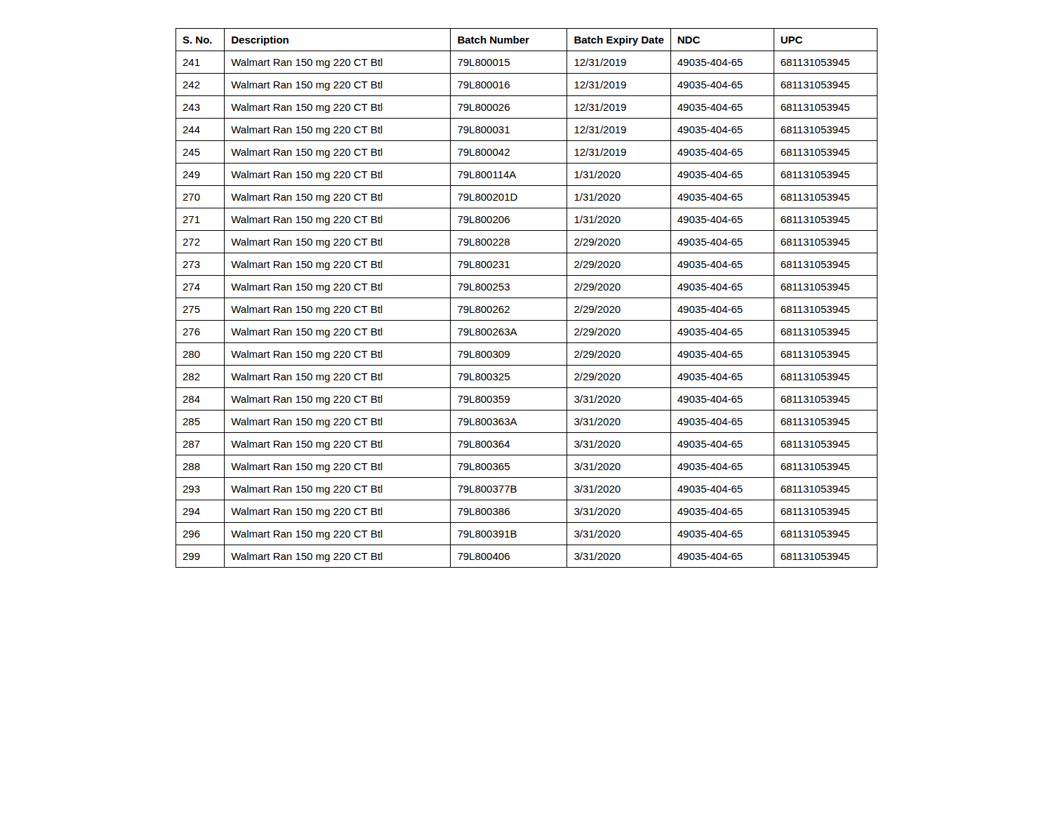| S. No. | Description | Batch Number | Batch Expiry Date | NDC | UPC |
| --- | --- | --- | --- | --- | --- |
| 241 | Walmart Ran 150 mg 220 CT Btl | 79L800015 | 12/31/2019 | 49035-404-65 | 681131053945 |
| 242 | Walmart Ran 150 mg 220 CT Btl | 79L800016 | 12/31/2019 | 49035-404-65 | 681131053945 |
| 243 | Walmart Ran 150 mg 220 CT Btl | 79L800026 | 12/31/2019 | 49035-404-65 | 681131053945 |
| 244 | Walmart Ran 150 mg 220 CT Btl | 79L800031 | 12/31/2019 | 49035-404-65 | 681131053945 |
| 245 | Walmart Ran 150 mg 220 CT Btl | 79L800042 | 12/31/2019 | 49035-404-65 | 681131053945 |
| 249 | Walmart Ran 150 mg 220 CT Btl | 79L800114A | 1/31/2020 | 49035-404-65 | 681131053945 |
| 270 | Walmart Ran 150 mg 220 CT Btl | 79L800201D | 1/31/2020 | 49035-404-65 | 681131053945 |
| 271 | Walmart Ran 150 mg 220 CT Btl | 79L800206 | 1/31/2020 | 49035-404-65 | 681131053945 |
| 272 | Walmart Ran 150 mg 220 CT Btl | 79L800228 | 2/29/2020 | 49035-404-65 | 681131053945 |
| 273 | Walmart Ran 150 mg 220 CT Btl | 79L800231 | 2/29/2020 | 49035-404-65 | 681131053945 |
| 274 | Walmart Ran 150 mg 220 CT Btl | 79L800253 | 2/29/2020 | 49035-404-65 | 681131053945 |
| 275 | Walmart Ran 150 mg 220 CT Btl | 79L800262 | 2/29/2020 | 49035-404-65 | 681131053945 |
| 276 | Walmart Ran 150 mg 220 CT Btl | 79L800263A | 2/29/2020 | 49035-404-65 | 681131053945 |
| 280 | Walmart Ran 150 mg 220 CT Btl | 79L800309 | 2/29/2020 | 49035-404-65 | 681131053945 |
| 282 | Walmart Ran 150 mg 220 CT Btl | 79L800325 | 2/29/2020 | 49035-404-65 | 681131053945 |
| 284 | Walmart Ran 150 mg 220 CT Btl | 79L800359 | 3/31/2020 | 49035-404-65 | 681131053945 |
| 285 | Walmart Ran 150 mg 220 CT Btl | 79L800363A | 3/31/2020 | 49035-404-65 | 681131053945 |
| 287 | Walmart Ran 150 mg 220 CT Btl | 79L800364 | 3/31/2020 | 49035-404-65 | 681131053945 |
| 288 | Walmart Ran 150 mg 220 CT Btl | 79L800365 | 3/31/2020 | 49035-404-65 | 681131053945 |
| 293 | Walmart Ran 150 mg 220 CT Btl | 79L800377B | 3/31/2020 | 49035-404-65 | 681131053945 |
| 294 | Walmart Ran 150 mg 220 CT Btl | 79L800386 | 3/31/2020 | 49035-404-65 | 681131053945 |
| 296 | Walmart Ran 150 mg 220 CT Btl | 79L800391B | 3/31/2020 | 49035-404-65 | 681131053945 |
| 299 | Walmart Ran 150 mg 220 CT Btl | 79L800406 | 3/31/2020 | 49035-404-65 | 681131053945 |